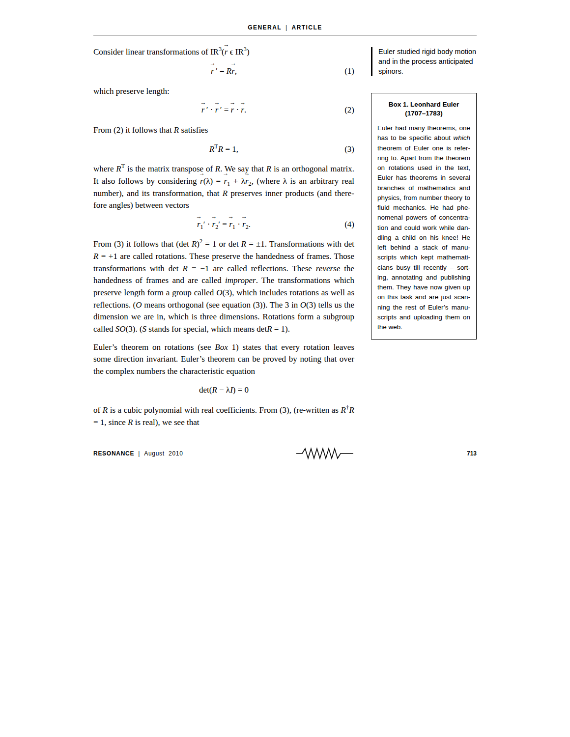GENERAL|ARTICLE
Consider linear transformations of IR3(r ϵ IR3)
r ′ = Rr,
(1)
which preserve length:
r ′ · r ′ = r · r.
(2)
From (2) it follows that R satisfies
RTR = 1,
(3)
where RT is the matrix transpose of R. We say that R is an orthogonal matrix. It also follows by considering r(λ) = r1 + λr2, (where λ is an arbitrary real number), and its transformation, that R preserves inner products (and therefore angles) between vectors
r1′ · r2′ = r1 · r2.
(4)
From (3) it follows that (det R)2 = 1 or det R = ±1. Transformations with det R = +1 are called rotations. These preserve the handedness of frames. Those transformations with det R = −1 are called reflections. These reverse the handedness of frames and are called improper. The transformations which preserve length form a group called O(3), which includes rotations as well as reflections. (O means orthogonal (see equation (3)). The 3 in O(3) tells us the dimension we are in, which is three dimensions. Rotations form a subgroup called SO(3). (S stands for special, which means detR = 1).
Euler’s theorem on rotations (see Box 1) states that every rotation leaves some direction invariant. Euler’s theorem can be proved by noting that over the complex numbers the characteristic equation
det(R − λI) = 0
of R is a cubic polynomial with real coefficients. From (3), (re-written as R†R = 1, since R is real), we see that
Euler studied rigid body motion and in the process anticipated spinors.
Box 1. Leonhard Euler
(1707–1783)
Euler had many theorems, one has to be specific about which theorem of Euler one is referring to. Apart from the theorem on rotations used in the text, Euler has theorems in several branches of mathematics and physics, from number theory to fluid mechanics. He had phenomenal powers of concentration and could work while dandling a child on his knee! He left behind a stack of manuscripts which kept mathematicians busy till recently – sorting, annotating and publishing them. They have now given up on this task and are just scanning the rest of Euler’s manuscripts and uploading them on the web.
RESONANCE | August 2010
713